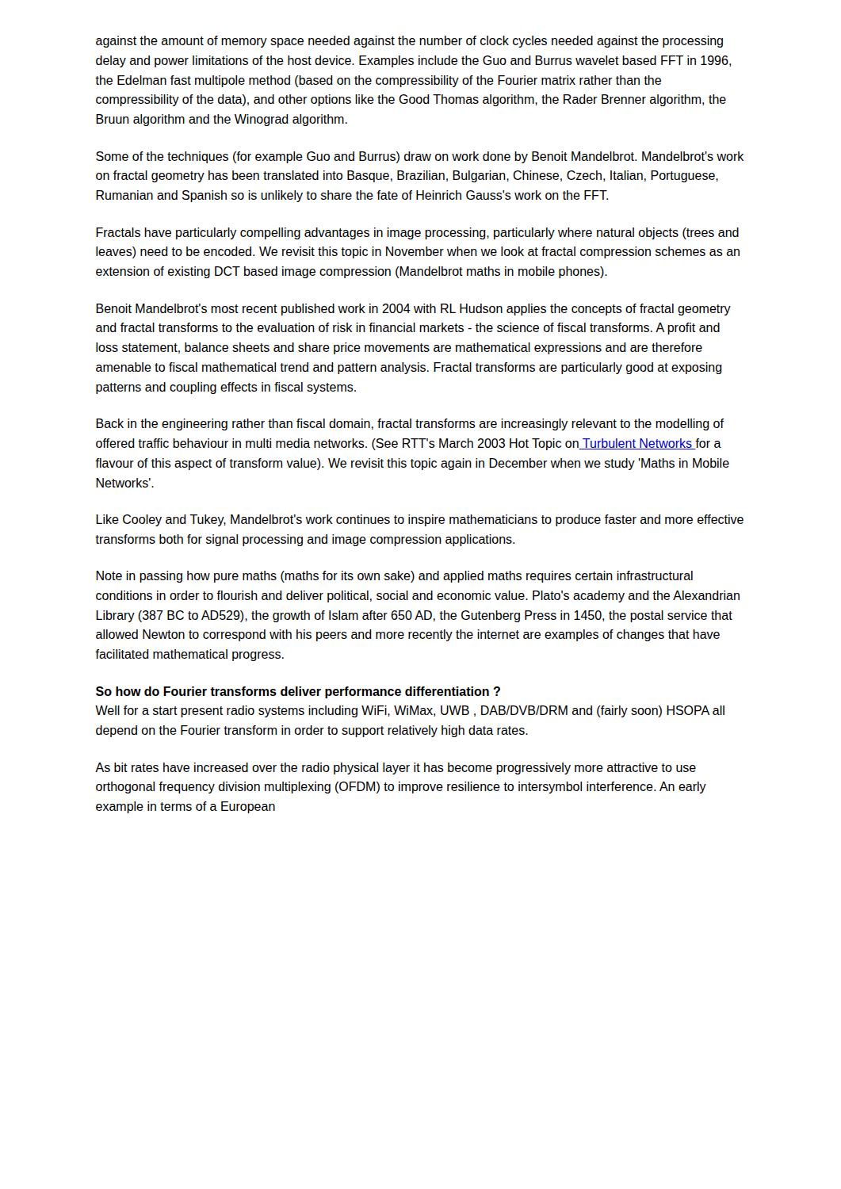against the amount of memory space needed against the number of clock cycles needed against the processing delay and power limitations of the host device. Examples include the Guo and Burrus wavelet based FFT in 1996, the Edelman fast multipole method (based on the compressibility of the Fourier matrix rather than the compressibility of the data), and other options like the Good Thomas algorithm, the Rader Brenner algorithm, the Bruun algorithm and the Winograd algorithm.
Some of the techniques (for example Guo and Burrus) draw on work done by Benoit Mandelbrot. Mandelbrot's work on fractal geometry has been translated into Basque, Brazilian, Bulgarian, Chinese, Czech, Italian, Portuguese, Rumanian and Spanish so is unlikely to share the fate of Heinrich Gauss's work on the FFT.
Fractals have particularly compelling advantages in image processing, particularly where natural objects (trees and leaves) need to be encoded. We revisit this topic in November when we look at fractal compression schemes as an extension of existing DCT based image compression (Mandelbrot maths in mobile phones).
Benoit Mandelbrot's most recent published work in 2004 with RL Hudson applies the concepts of fractal geometry and fractal transforms to the evaluation of risk in financial markets - the science of fiscal transforms. A profit and loss statement, balance sheets and share price movements are mathematical expressions and are therefore amenable to fiscal mathematical trend and pattern analysis. Fractal transforms are particularly good at exposing patterns and coupling effects in fiscal systems.
Back in the engineering rather than fiscal domain, fractal transforms are increasingly relevant to the modelling of offered traffic behaviour in multi media networks. (See RTT's March 2003 Hot Topic on Turbulent Networks for a flavour of this aspect of transform value). We revisit this topic again in December when we study 'Maths in Mobile Networks'.
Like Cooley and Tukey, Mandelbrot's work continues to inspire mathematicians to produce faster and more effective transforms both for signal processing and image compression applications.
Note in passing how pure maths (maths for its own sake) and applied maths requires certain infrastructural conditions in order to flourish and deliver political, social and economic value. Plato's academy and the Alexandrian Library (387 BC to AD529), the growth of Islam after 650 AD, the Gutenberg Press in 1450, the postal service that allowed Newton to correspond with his peers and more recently the internet are examples of changes that have facilitated mathematical progress.
So how do Fourier transforms deliver performance differentiation ?
Well for a start present radio systems including WiFi, WiMax, UWB , DAB/DVB/DRM and (fairly soon) HSOPA all depend on the Fourier transform in order to support relatively high data rates.
As bit rates have increased over the radio physical layer it has become progressively more attractive to use orthogonal frequency division multiplexing (OFDM) to improve resilience to intersymbol interference. An early example in terms of a European